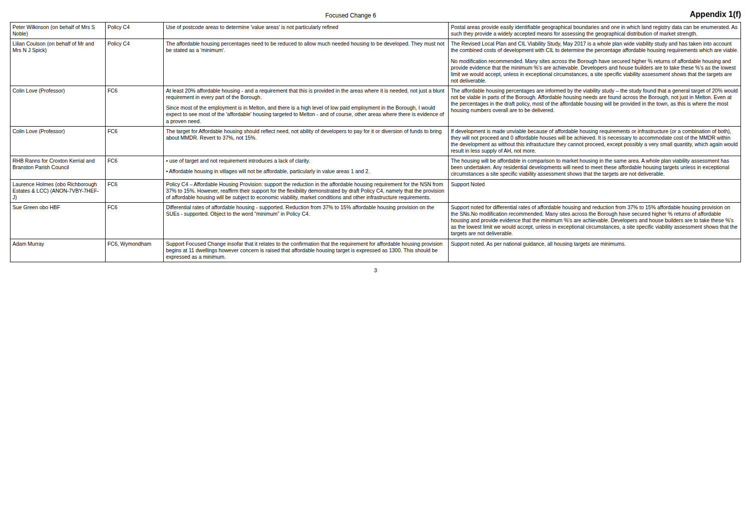Focused Change 6
Appendix 1(f)
| Peter Wilkinson (on behalf of Mrs S Noble) | Policy C4 | Use of postcode areas to determine 'value areas' is not particularly refined | Postal areas provide easily identifiable geographical boundaries and one in which land registry data can be enumerated. As such they provide a widely accepted means for assessing the geographical distribution of market strength. |
| Lilian Coulson (on behalf of Mr and Mrs N J Spick) | Policy C4 | The affordable housing percentages need to be reduced to allow much needed housing to be developed. They must not be stated as a 'minimum'. | The Revised Local Plan and CIL Viability Study, May 2017 is a whole plan wide viability study and has taken into account the combined costs of development with CIL to determine the percentage affordable housing requirements which are viable. No modification recommended. Many sites across the Borough have secured higher % returns of affordable housing and provide evidence that the minimum %'s are achievable. Developers and house builders are to take these %'s as the lowest limit we would accept, unless in exceptional circumstances, a site specific viability assessment shows that the targets are not deliverable. |
| Colin Love (Professor) | FC6 | At least 20% affordable housing - and a requirement that this is provided in the areas where it is needed, not just a blunt requirement in every part of the Borough. Since most of the employment is in Melton, and there is a high level of low paid employment in the Borough, I would expect to see most of the 'affordable' housing targeted to Melton - and of course, other areas where there is evidence of a proven need. | The affordable housing percentages are informed by the viability study – the study found that a general target of 20% would not be viable in parts of the Borough. Affordable housing needs are found across the Borough, not just in Melton. Even at the percentages in the draft policy, most of the affordable housing will be provided in the town, as this is where the most housing numbers overall are to be delivered. |
| Colin Love (Professor) | FC6 | The target for Affordable housing should reflect need, not ability of developers to pay for it or diversion of funds to bring about MMDR. Revert to 37%, not 15%. | If development is made unviable because of affordable housing requirements or infrastructure (or a combination of both), they will not proceed and 0 affordable houses will be achieved. It is necessary to accommodate cost of the MMDR within the development as without this infrastucture they cannot proceed, except possibly a very small quantity, which again would result in less supply of AH, not more. |
| RHB Ranns for Croxton Kerrial and Branston Parish Council | FC6 | • use of target and not requirement introduces a lack of clarity. • Affordable housing in villages will not be affordable, particularly in value areas 1 and 2. | The housing will be affordable in comparison to market housing in the same area. A whole plan viability assessment has been undertaken. Any residential developments will need to meet these affordable housing targets unless in exceptional circumstances a site specific viability assessment shows that the targets are not deliverable. |
| Laurence Holmes (obo Richborough Estates & LCC) (ANON-7VBY-7HEF-J) | FC6 | Policy C4 – Affordable Housing Provision: support the reduction in the affordable housing requirement for the NSN from 37% to 15%. However, reaffirm their support for the flexibility demonstrated by draft Policy C4, namely that the provision of affordable housing will be subject to economic viability, market conditions and other infrastructure requirements. | Support Noted |
| Sue Green obo HBF | FC6 | Differential rates of affordable housing - supported. Reduction from 37% to 15% affordable housing provision on the SUEs - supported. Object to the word “minimum” in Policy C4. | Support noted for differential rates of affordable housing and reduction from 37% to 15% affordable housing provision on the SNs.No modification recommended. Many sites across the Borough have secured higher % returns of affordable housing and provide evidence that the minimum %'s are achievable. Developers and house builders are to take these %'s as the lowest limit we would accept, unless in exceptional circumstances, a site specific viability assessment shows that the targets are not deliverable. |
| Adam Murray | FC6, Wymondham | Support Focused Change insofar that it relates to the confirmation that the requirement for affordable housing provision begins at 11 dwellings however concern is raised that affordable housing target is expressed as 1300. This should be expressed as a minimum. | Support noted. As per national guidance, all housing targets are minimums. |
3